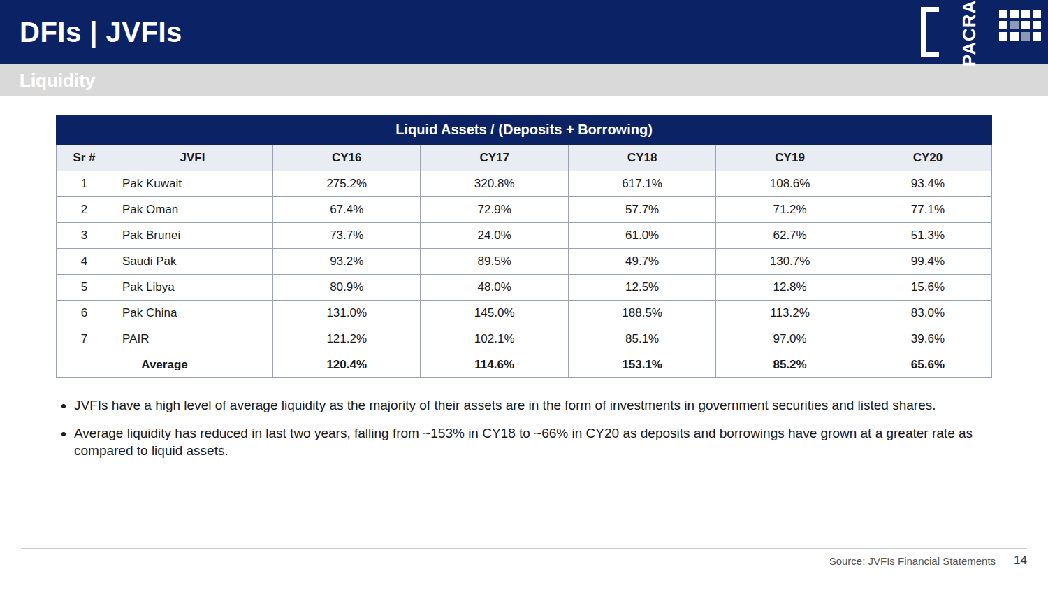DFIs | JVFIs
PACRA
Liquidity
Liquid Assets / (Deposits + Borrowing)
| Sr # | JVFI | CY16 | CY17 | CY18 | CY19 | CY20 |
| --- | --- | --- | --- | --- | --- | --- |
| 1 | Pak Kuwait | 275.2% | 320.8% | 617.1% | 108.6% | 93.4% |
| 2 | Pak Oman | 67.4% | 72.9% | 57.7% | 71.2% | 77.1% |
| 3 | Pak Brunei | 73.7% | 24.0% | 61.0% | 62.7% | 51.3% |
| 4 | Saudi Pak | 93.2% | 89.5% | 49.7% | 130.7% | 99.4% |
| 5 | Pak Libya | 80.9% | 48.0% | 12.5% | 12.8% | 15.6% |
| 6 | Pak China | 131.0% | 145.0% | 188.5% | 113.2% | 83.0% |
| 7 | PAIR | 121.2% | 102.1% | 85.1% | 97.0% | 39.6% |
| Average | 120.4% | 114.6% | 153.1% | 85.2% | 65.6% |
JVFIs have a high level of average liquidity as the majority of their assets are in the form of investments in government securities and listed shares.
Average liquidity has reduced in last two years, falling from ~153% in CY18 to ~66% in CY20 as deposits and borrowings have grown at a greater rate as compared to liquid assets.
Source: JVFIs Financial Statements 14